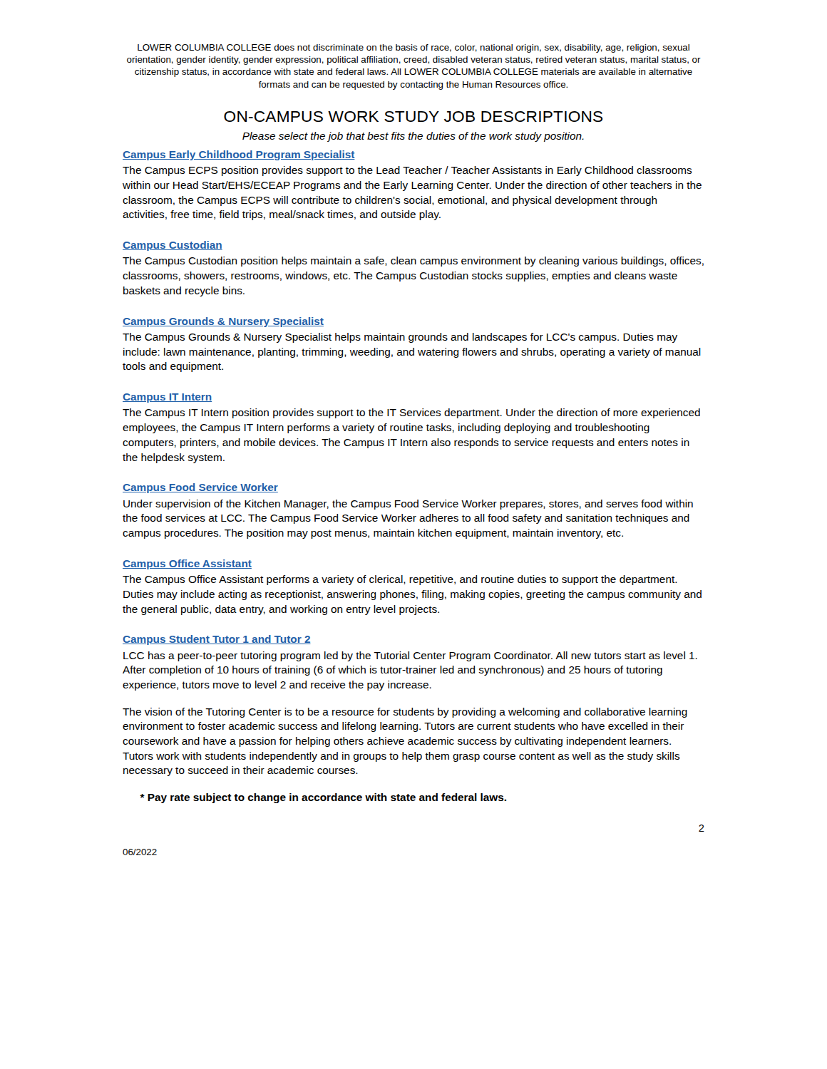LOWER COLUMBIA COLLEGE does not discriminate on the basis of race, color, national origin, sex, disability, age, religion, sexual orientation, gender identity, gender expression, political affiliation, creed, disabled veteran status, retired veteran status, marital status, or citizenship status, in accordance with state and federal laws. All LOWER COLUMBIA COLLEGE materials are available in alternative formats and can be requested by contacting the Human Resources office.
ON-CAMPUS WORK STUDY JOB DESCRIPTIONS
Please select the job that best fits the duties of the work study position.
Campus Early Childhood Program Specialist
The Campus ECPS position provides support to the Lead Teacher / Teacher Assistants in Early Childhood classrooms within our Head Start/EHS/ECEAP Programs and the Early Learning Center. Under the direction of other teachers in the classroom, the Campus ECPS will contribute to children's social, emotional, and physical development through activities, free time, field trips, meal/snack times, and outside play.
Campus Custodian
The Campus Custodian position helps maintain a safe, clean campus environment by cleaning various buildings, offices, classrooms, showers, restrooms, windows, etc. The Campus Custodian stocks supplies, empties and cleans waste baskets and recycle bins.
Campus Grounds & Nursery Specialist
The Campus Grounds & Nursery Specialist helps maintain grounds and landscapes for LCC's campus. Duties may include: lawn maintenance, planting, trimming, weeding, and watering flowers and shrubs, operating a variety of manual tools and equipment.
Campus IT Intern
The Campus IT Intern position provides support to the IT Services department. Under the direction of more experienced employees, the Campus IT Intern performs a variety of routine tasks, including deploying and troubleshooting computers, printers, and mobile devices. The Campus IT Intern also responds to service requests and enters notes in the helpdesk system.
Campus Food Service Worker
Under supervision of the Kitchen Manager, the Campus Food Service Worker prepares, stores, and serves food within the food services at LCC. The Campus Food Service Worker adheres to all food safety and sanitation techniques and campus procedures. The position may post menus, maintain kitchen equipment, maintain inventory, etc.
Campus Office Assistant
The Campus Office Assistant performs a variety of clerical, repetitive, and routine duties to support the department. Duties may include acting as receptionist, answering phones, filing, making copies, greeting the campus community and the general public, data entry, and working on entry level projects.
Campus Student Tutor 1 and Tutor 2
LCC has a peer-to-peer tutoring program led by the Tutorial Center Program Coordinator. All new tutors start as level 1. After completion of 10 hours of training (6 of which is tutor-trainer led and synchronous) and 25 hours of tutoring experience, tutors move to level 2 and receive the pay increase.
The vision of the Tutoring Center is to be a resource for students by providing a welcoming and collaborative learning environment to foster academic success and lifelong learning. Tutors are current students who have excelled in their coursework and have a passion for helping others achieve academic success by cultivating independent learners. Tutors work with students independently and in groups to help them grasp course content as well as the study skills necessary to succeed in their academic courses.
* Pay rate subject to change in accordance with state and federal laws.
2
06/2022